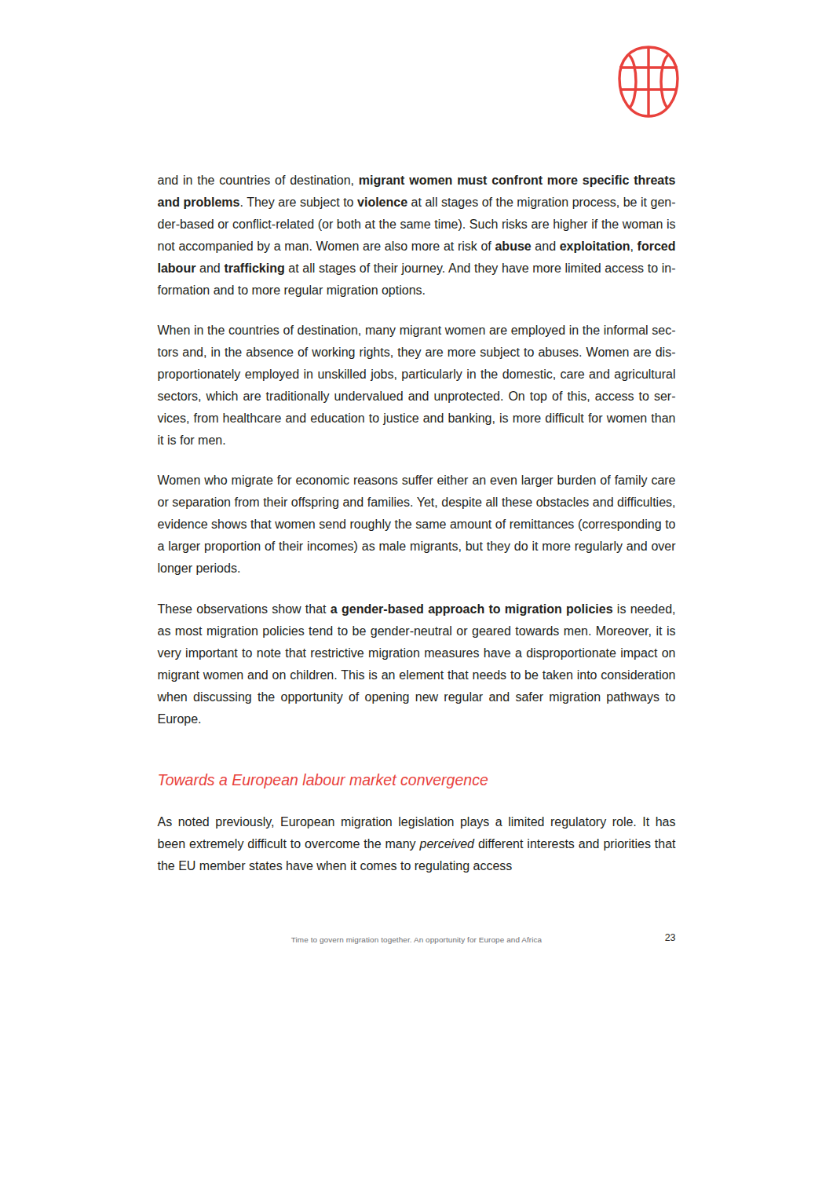and in the countries of destination, migrant women must confront more specific threats and problems. They are subject to violence at all stages of the migration process, be it gender-based or conflict-related (or both at the same time). Such risks are higher if the woman is not accompanied by a man. Women are also more at risk of abuse and exploitation, forced labour and trafficking at all stages of their journey. And they have more limited access to information and to more regular migration options.
When in the countries of destination, many migrant women are employed in the informal sectors and, in the absence of working rights, they are more subject to abuses. Women are disproportionately employed in unskilled jobs, particularly in the domestic, care and agricultural sectors, which are traditionally undervalued and unprotected. On top of this, access to services, from healthcare and education to justice and banking, is more difficult for women than it is for men.
Women who migrate for economic reasons suffer either an even larger burden of family care or separation from their offspring and families. Yet, despite all these obstacles and difficulties, evidence shows that women send roughly the same amount of remittances (corresponding to a larger proportion of their incomes) as male migrants, but they do it more regularly and over longer periods.
These observations show that a gender-based approach to migration policies is needed, as most migration policies tend to be gender-neutral or geared towards men. Moreover, it is very important to note that restrictive migration measures have a disproportionate impact on migrant women and on children. This is an element that needs to be taken into consideration when discussing the opportunity of opening new regular and safer migration pathways to Europe.
Towards a European labour market convergence
As noted previously, European migration legislation plays a limited regulatory role. It has been extremely difficult to overcome the many perceived different interests and priorities that the EU member states have when it comes to regulating access
Time to govern migration together. An opportunity for Europe and Africa
23